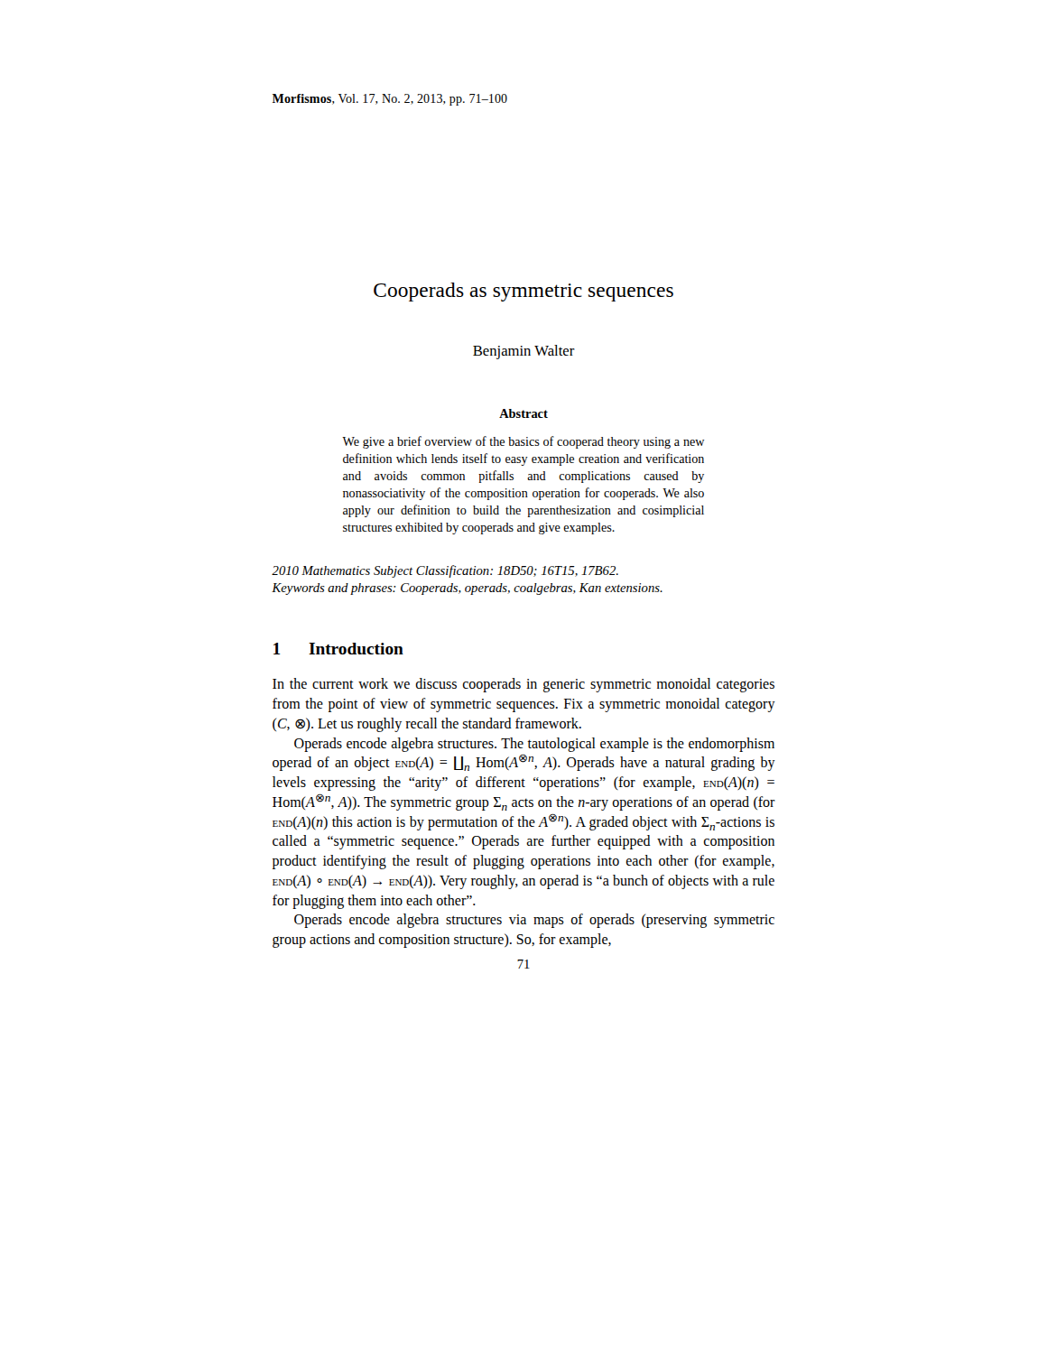Morfismos, Vol. 17, No. 2, 2013, pp. 71–100
Cooperads as symmetric sequences
Benjamin Walter
Abstract
We give a brief overview of the basics of cooperad theory using a new definition which lends itself to easy example creation and verification and avoids common pitfalls and complications caused by nonassociativity of the composition operation for cooperads. We also apply our definition to build the parenthesization and cosimplicial structures exhibited by cooperads and give examples.
2010 Mathematics Subject Classification: 18D50; 16T15, 17B62.
Keywords and phrases: Cooperads, operads, coalgebras, Kan extensions.
1 Introduction
In the current work we discuss cooperads in generic symmetric monoidal categories from the point of view of symmetric sequences. Fix a symmetric monoidal category (C, ⊗). Let us roughly recall the standard framework.
Operads encode algebra structures. The tautological example is the endomorphism operad of an object end(A) = ∐n Hom(A⊗n, A). Operads have a natural grading by levels expressing the “arity” of different “operations” (for example, end(A)(n) = Hom(A⊗n, A)). The symmetric group Σn acts on the n-ary operations of an operad (for end(A)(n) this action is by permutation of the A⊗n). A graded object with Σn-actions is called a “symmetric sequence.” Operads are further equipped with a composition product identifying the result of plugging operations into each other (for example, end(A) ∘ end(A) → end(A)). Very roughly, an operad is “a bunch of objects with a rule for plugging them into each other”.
Operads encode algebra structures via maps of operads (preserving symmetric group actions and composition structure). So, for example,
71